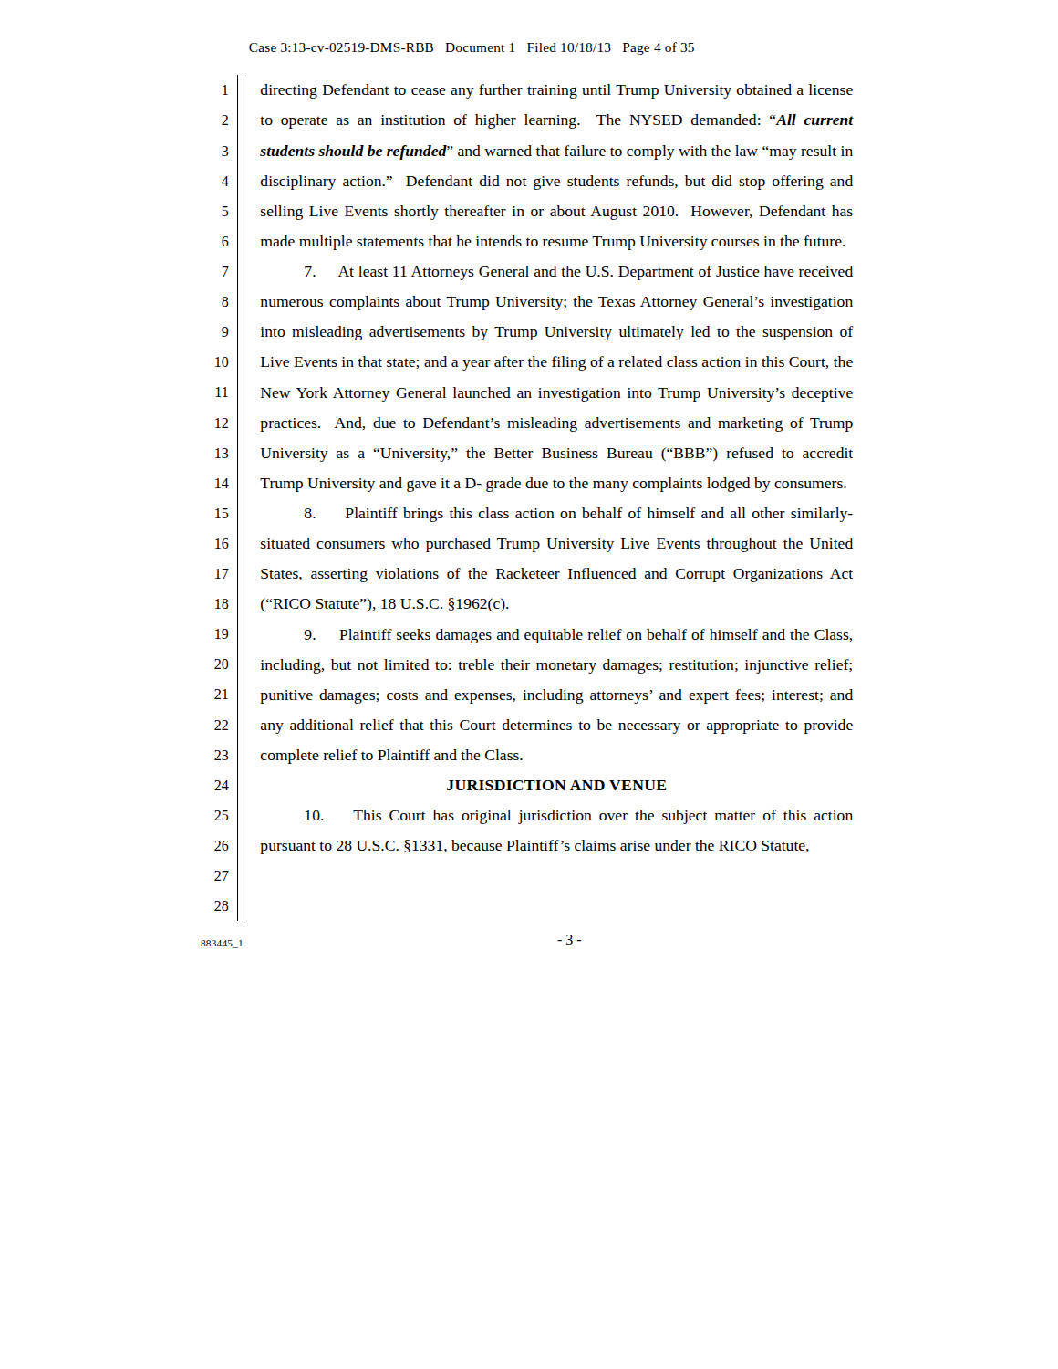Case 3:13-cv-02519-DMS-RBB Document 1 Filed 10/18/13 Page 4 of 35
1
2
3
4
5
6
7
8
9
10
11
12
13
14
15
16
17
18
19
20
21
22
23
24
25
26
27
28
directing Defendant to cease any further training until Trump University obtained a license to operate as an institution of higher learning. The NYSED demanded: “All current students should be refunded” and warned that failure to comply with the law “may result in disciplinary action.” Defendant did not give students refunds, but did stop offering and selling Live Events shortly thereafter in or about August 2010. However, Defendant has made multiple statements that he intends to resume Trump University courses in the future.
7. At least 11 Attorneys General and the U.S. Department of Justice have received numerous complaints about Trump University; the Texas Attorney General’s investigation into misleading advertisements by Trump University ultimately led to the suspension of Live Events in that state; and a year after the filing of a related class action in this Court, the New York Attorney General launched an investigation into Trump University’s deceptive practices. And, due to Defendant’s misleading advertisements and marketing of Trump University as a “University,” the Better Business Bureau (“BBB”) refused to accredit Trump University and gave it a D- grade due to the many complaints lodged by consumers.
8. Plaintiff brings this class action on behalf of himself and all other similarly-situated consumers who purchased Trump University Live Events throughout the United States, asserting violations of the Racketeer Influenced and Corrupt Organizations Act (“RICO Statute”), 18 U.S.C. §1962(c).
9. Plaintiff seeks damages and equitable relief on behalf of himself and the Class, including, but not limited to: treble their monetary damages; restitution; injunctive relief; punitive damages; costs and expenses, including attorneys’ and expert fees; interest; and any additional relief that this Court determines to be necessary or appropriate to provide complete relief to Plaintiff and the Class.
JURISDICTION AND VENUE
10. This Court has original jurisdiction over the subject matter of this action pursuant to 28 U.S.C. §1331, because Plaintiff’s claims arise under the RICO Statute,
883445_1
- 3 -